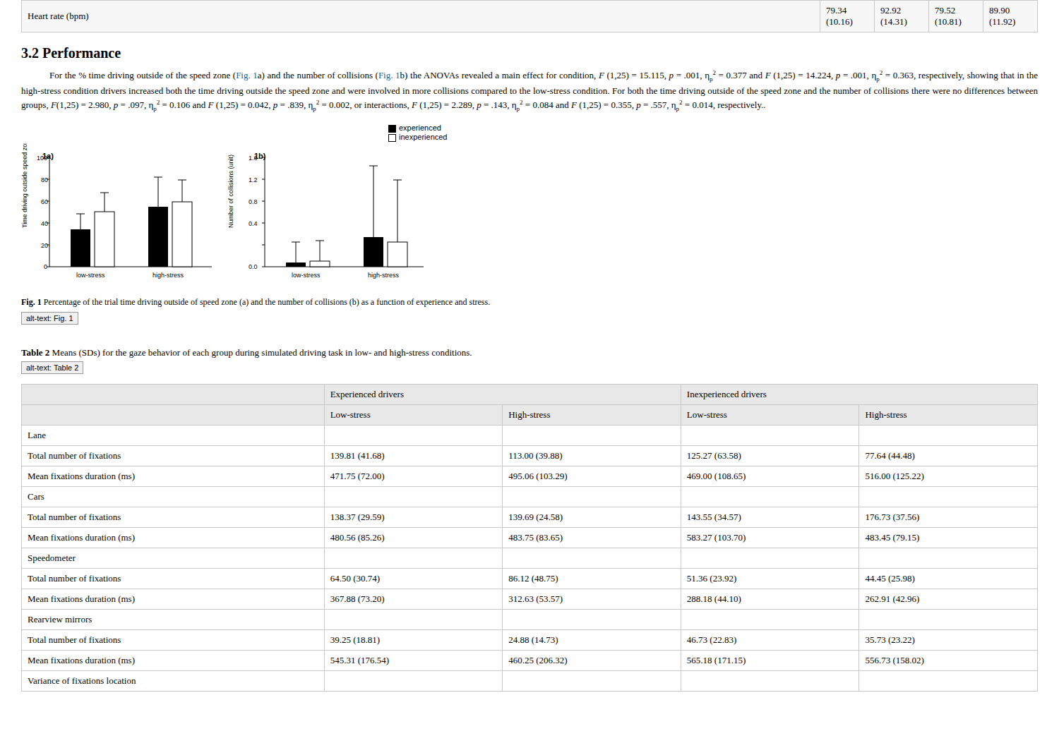| Heart rate (bpm) | 79.34 (10.16) | 92.92 (14.31) | 79.52 (10.81) | 89.90 (11.92) |
3.2 Performance
For the % time driving outside of the speed zone (Fig. 1a) and the number of collisions (Fig. 1b) the ANOVAs revealed a main effect for condition, F (1,25) = 15.115, p = .001, ηp2 = 0.377 and F (1,25) = 14.224, p = .001, ηp2 = 0.363, respectively, showing that in the high-stress condition drivers increased both the time driving outside the speed zone and were involved in more collisions compared to the low-stress condition. For both the time driving outside of the speed zone and the number of collisions there were no differences between groups, F(1,25) = 2.980, p = .097, ηp2 = 0.106 and F (1,25) = 0.042, p = .839, ηp2 = 0.002, or interactions, F (1,25) = 2.289, p = .143, ηp2 = 0.084 and F (1,25) = 0.355, p = .557, ηp2 = 0.014, respectively..
experienced
inexperienced
Time driving outside speed zone (%) 1a) 100 80 60 40 20 0 low-stress high-stress Number of collisions (unit) 1b) 1.6 1.2 0.8 0.4 0.0 low-stress high-stress
Fig. 1 Percentage of the trial time driving outside of speed zone (a) and the number of collisions (b) as a function of experience and stress.
alt-text: Fig. 1
Table 2 Means (SDs) for the gaze behavior of each group during simulated driving task in low- and high-stress conditions.
alt-text: Table 2
| | Experienced drivers | Inexperienced drivers |
| | Low-stress | High-stress | Low-stress | High-stress |
| Lane | | | | |
| Total number of fixations | 139.81 (41.68) | 113.00 (39.88) | 125.27 (63.58) | 77.64 (44.48) |
| Mean fixations duration (ms) | 471.75 (72.00) | 495.06 (103.29) | 469.00 (108.65) | 516.00 (125.22) |
| Cars | | | | |
| Total number of fixations | 138.37 (29.59) | 139.69 (24.58) | 143.55 (34.57) | 176.73 (37.56) |
| Mean fixations duration (ms) | 480.56 (85.26) | 483.75 (83.65) | 583.27 (103.70) | 483.45 (79.15) |
| Speedometer | | | | |
| Total number of fixations | 64.50 (30.74) | 86.12 (48.75) | 51.36 (23.92) | 44.45 (25.98) |
| Mean fixations duration (ms) | 367.88 (73.20) | 312.63 (53.57) | 288.18 (44.10) | 262.91 (42.96) |
| Rearview mirrors | | | | |
| Total number of fixations | 39.25 (18.81) | 24.88 (14.73) | 46.73 (22.83) | 35.73 (23.22) |
| Mean fixations duration (ms) | 545.31 (176.54) | 460.25 (206.32) | 565.18 (171.15) | 556.73 (158.02) |
| Variance of fixations location | | | | |